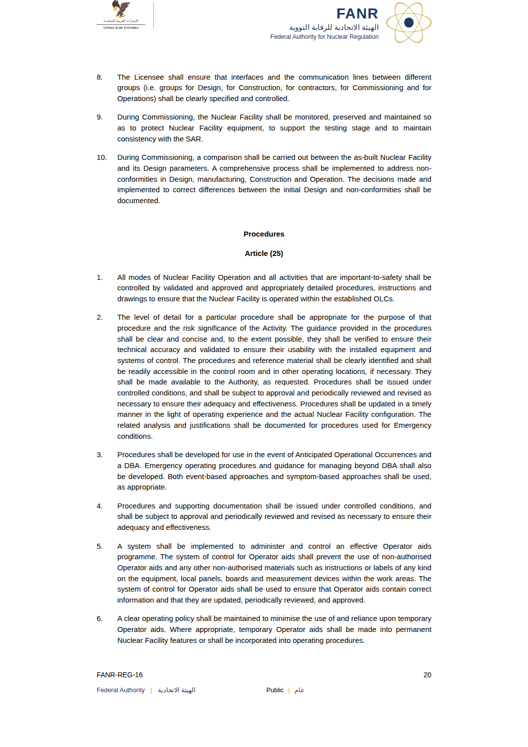🦅 الإمارات العربية المتحدة United Arab Emirates
FANR
الهيئة الاتحادية للرقابة النووية
Federal Authority for Nuclear Regulation
8. The Licensee shall ensure that interfaces and the communication lines between different groups (i.e. groups for Design, for Construction, for contractors, for Commissioning and for Operations) shall be clearly specified and controlled.
9. During Commissioning, the Nuclear Facility shall be monitored, preserved and maintained so as to protect Nuclear Facility equipment, to support the testing stage and to maintain consistency with the SAR.
10. During Commissioning, a comparison shall be carried out between the as-built Nuclear Facility and its Design parameters. A comprehensive process shall be implemented to address non-conformities in Design, manufacturing, Construction and Operation. The decisions made and implemented to correct differences between the initial Design and non-conformities shall be documented.
Procedures
Article (25)
1. All modes of Nuclear Facility Operation and all activities that are important-to-safety shall be controlled by validated and approved and appropriately detailed procedures, instructions and drawings to ensure that the Nuclear Facility is operated within the established OLCs.
2. The level of detail for a particular procedure shall be appropriate for the purpose of that procedure and the risk significance of the Activity. The guidance provided in the procedures shall be clear and concise and, to the extent possible, they shall be verified to ensure their technical accuracy and validated to ensure their usability with the installed equipment and systems of control. The procedures and reference material shall be clearly identified and shall be readily accessible in the control room and in other operating locations, if necessary. They shall be made available to the Authority, as requested. Procedures shall be issued under controlled conditions, and shall be subject to approval and periodically reviewed and revised as necessary to ensure their adequacy and effectiveness. Procedures shall be updated in a timely manner in the light of operating experience and the actual Nuclear Facility configuration. The related analysis and justifications shall be documented for procedures used for Emergency conditions.
3. Procedures shall be developed for use in the event of Anticipated Operational Occurrences and a DBA. Emergency operating procedures and guidance for managing beyond DBA shall also be developed. Both event-based approaches and symptom-based approaches shall be used, as appropriate.
4. Procedures and supporting documentation shall be issued under controlled conditions, and shall be subject to approval and periodically reviewed and revised as necessary to ensure their adequacy and effectiveness.
5. A system shall be implemented to administer and control an effective Operator aids programme. The system of control for Operator aids shall prevent the use of non-authorised Operator aids and any other non-authorised materials such as instructions or labels of any kind on the equipment, local panels, boards and measurement devices within the work areas. The system of control for Operator aids shall be used to ensure that Operator aids contain correct information and that they are updated, periodically reviewed, and approved.
6. A clear operating policy shall be maintained to minimise the use of and reliance upon temporary Operator aids. Where appropriate, temporary Operator aids shall be made into permanent Nuclear Facility features or shall be incorporated into operating procedures.
FANR-REG-16
20
Federal Authority | الهيئة الاتحادية
Public | عام